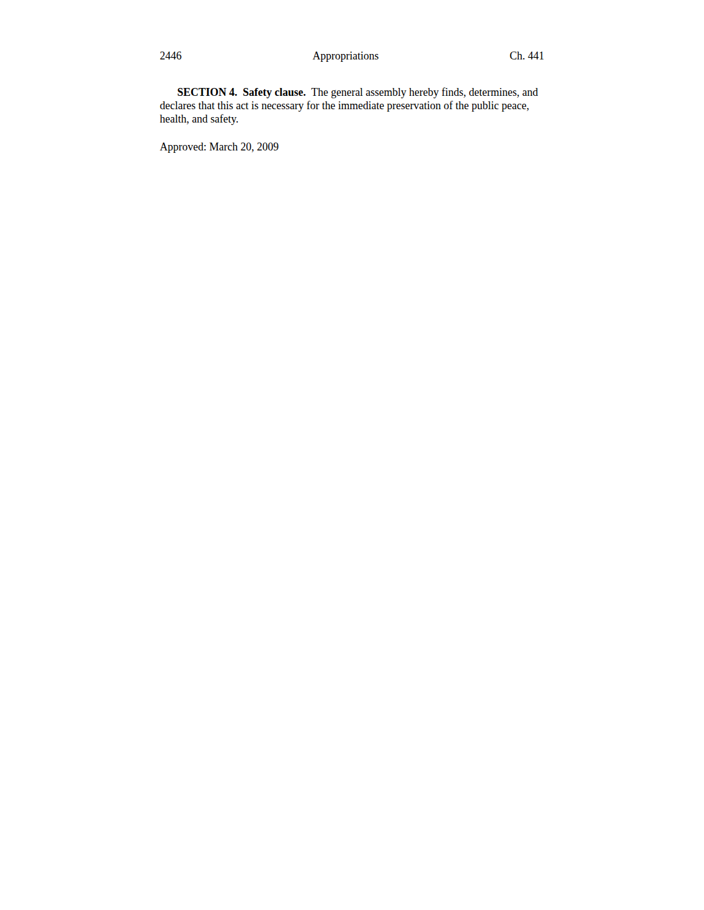2446 Appropriations Ch. 441
SECTION 4. Safety clause. The general assembly hereby finds, determines, and declares that this act is necessary for the immediate preservation of the public peace, health, and safety.
Approved: March 20, 2009